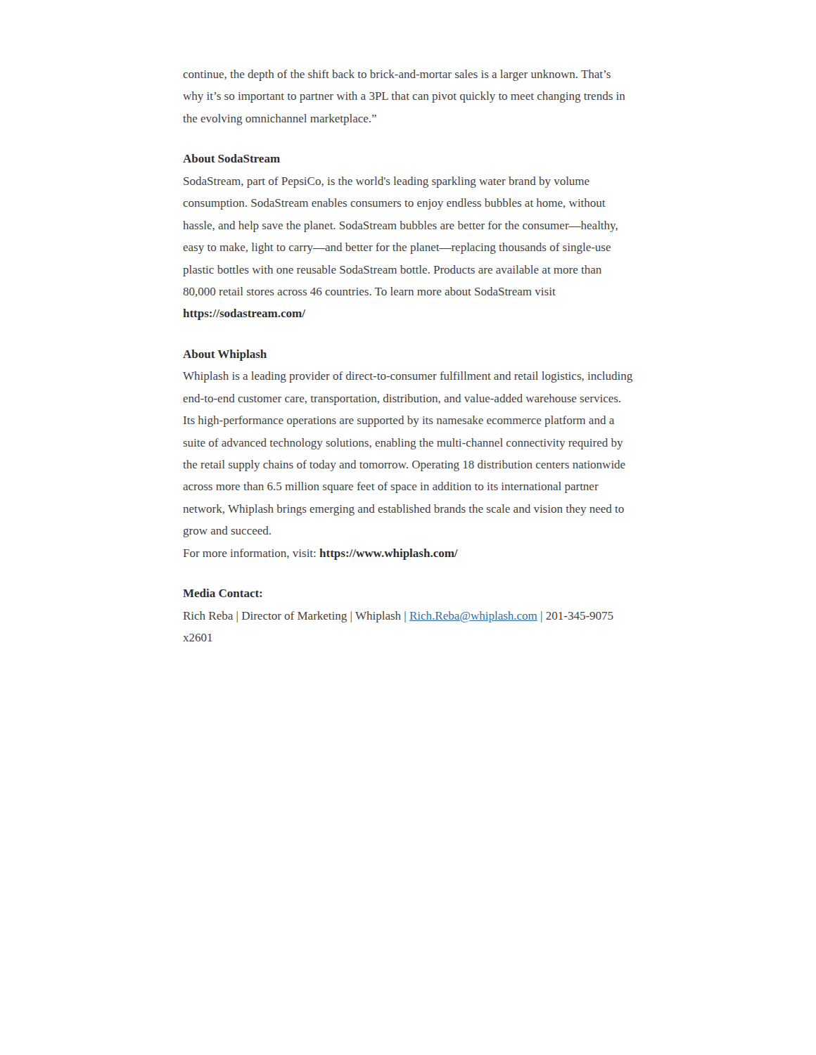continue, the depth of the shift back to brick-and-mortar sales is a larger unknown. That’s why it’s so important to partner with a 3PL that can pivot quickly to meet changing trends in the evolving omnichannel marketplace.”
About SodaStream
SodaStream, part of PepsiCo, is the world's leading sparkling water brand by volume consumption. SodaStream enables consumers to enjoy endless bubbles at home, without hassle, and help save the planet. SodaStream bubbles are better for the consumer—healthy, easy to make, light to carry—and better for the planet—replacing thousands of single-use plastic bottles with one reusable SodaStream bottle. Products are available at more than 80,000 retail stores across 46 countries. To learn more about SodaStream visit https://sodastream.com/
About Whiplash
Whiplash is a leading provider of direct-to-consumer fulfillment and retail logistics, including end-to-end customer care, transportation, distribution, and value-added warehouse services. Its high-performance operations are supported by its namesake ecommerce platform and a suite of advanced technology solutions, enabling the multi-channel connectivity required by the retail supply chains of today and tomorrow. Operating 18 distribution centers nationwide across more than 6.5 million square feet of space in addition to its international partner network, Whiplash brings emerging and established brands the scale and vision they need to grow and succeed.
For more information, visit: https://www.whiplash.com/
Media Contact:
Rich Reba | Director of Marketing | Whiplash | Rich.Reba@whiplash.com | 201-345-9075 x2601